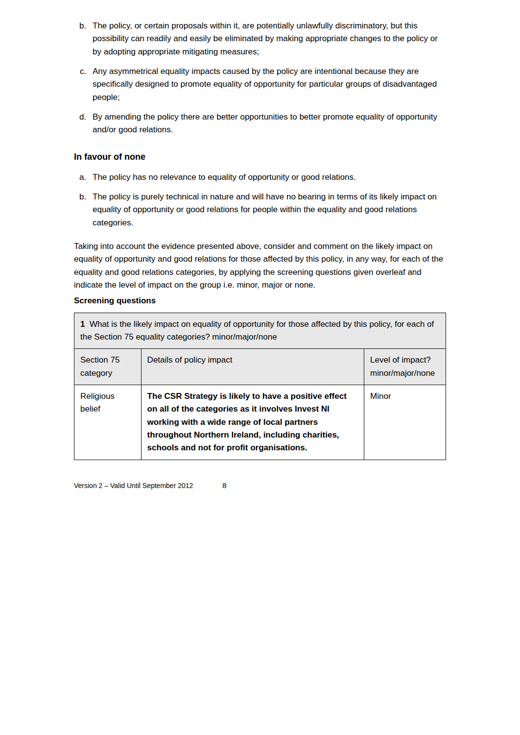The policy, or certain proposals within it, are potentially unlawfully discriminatory, but this possibility can readily and easily be eliminated by making appropriate changes to the policy or by adopting appropriate mitigating measures;
Any asymmetrical equality impacts caused by the policy are intentional because they are specifically designed to promote equality of opportunity for particular groups of disadvantaged people;
By amending the policy there are better opportunities to better promote equality of opportunity and/or good relations.
In favour of none
The policy has no relevance to equality of opportunity or good relations.
The policy is purely technical in nature and will have no bearing in terms of its likely impact on equality of opportunity or good relations for people within the equality and good relations categories.
Taking into account the evidence presented above, consider and comment on the likely impact on equality of opportunity and good relations for those affected by this policy, in any way, for each of the equality and good relations categories, by applying the screening questions given overleaf and indicate the level of impact on the group i.e. minor, major or none.
Screening questions
| 1 What is the likely impact on equality of opportunity for those affected by this policy, for each of the Section 75 equality categories? minor/major/none |
| Section 75 category | Details of policy impact | Level of impact? minor/major/none |
| Religious belief | The CSR Strategy is likely to have a positive effect on all of the categories as it involves Invest NI working with a wide range of local partners throughout Northern Ireland, including charities, schools and not for profit organisations. | Minor |
Version 2 – Valid Until September 2012 8